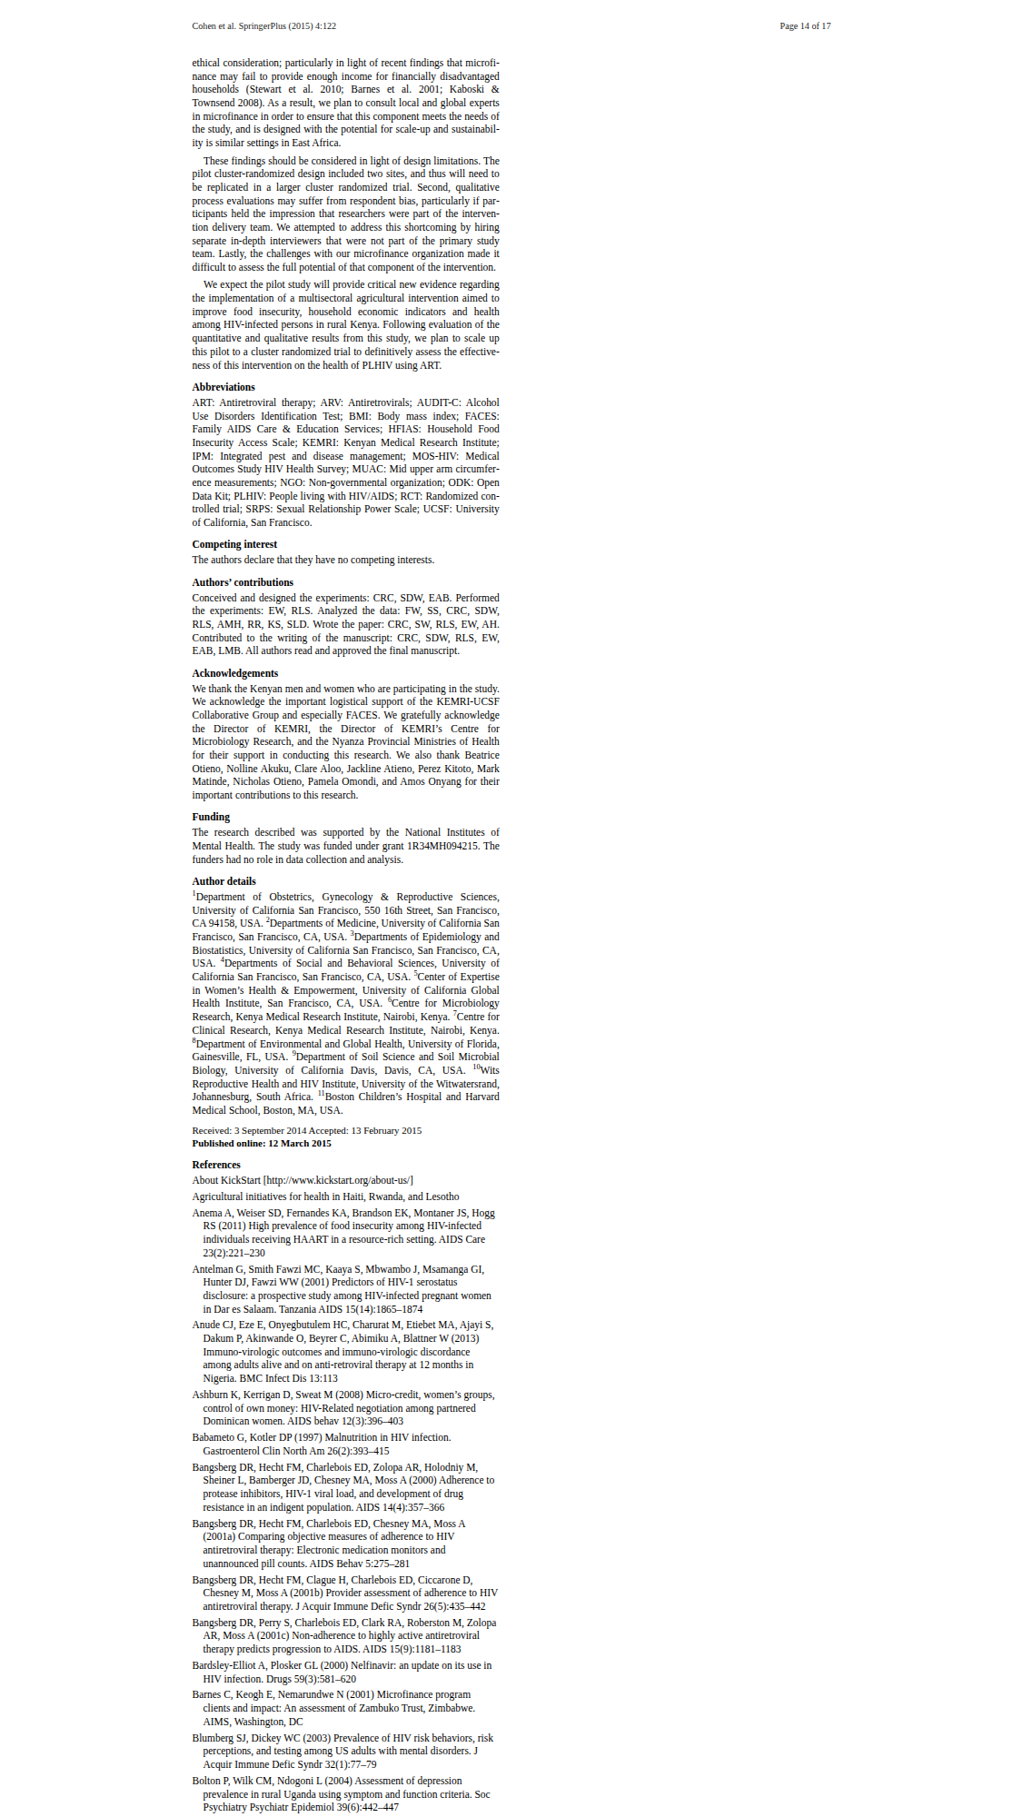Cohen et al. SpringerPlus (2015) 4:122
Page 14 of 17
ethical consideration; particularly in light of recent findings that microfinance may fail to provide enough income for financially disadvantaged households (Stewart et al. 2010; Barnes et al. 2001; Kaboski & Townsend 2008). As a result, we plan to consult local and global experts in microfinance in order to ensure that this component meets the needs of the study, and is designed with the potential for scale-up and sustainability is similar settings in East Africa.
These findings should be considered in light of design limitations. The pilot cluster-randomized design included two sites, and thus will need to be replicated in a larger cluster randomized trial. Second, qualitative process evaluations may suffer from respondent bias, particularly if participants held the impression that researchers were part of the intervention delivery team. We attempted to address this shortcoming by hiring separate in-depth interviewers that were not part of the primary study team. Lastly, the challenges with our microfinance organization made it difficult to assess the full potential of that component of the intervention.
We expect the pilot study will provide critical new evidence regarding the implementation of a multisectoral agricultural intervention aimed to improve food insecurity, household economic indicators and health among HIV-infected persons in rural Kenya. Following evaluation of the quantitative and qualitative results from this study, we plan to scale up this pilot to a cluster randomized trial to definitively assess the effectiveness of this intervention on the health of PLHIV using ART.
Abbreviations
ART: Antiretroviral therapy; ARV: Antiretrovirals; AUDIT-C: Alcohol Use Disorders Identification Test; BMI: Body mass index; FACES: Family AIDS Care & Education Services; HFIAS: Household Food Insecurity Access Scale; KEMRI: Kenyan Medical Research Institute; IPM: Integrated pest and disease management; MOS-HIV: Medical Outcomes Study HIV Health Survey; MUAC: Mid upper arm circumference measurements; NGO: Non-governmental organization; ODK: Open Data Kit; PLHIV: People living with HIV/AIDS; RCT: Randomized controlled trial; SRPS: Sexual Relationship Power Scale; UCSF: University of California, San Francisco.
Competing interest
The authors declare that they have no competing interests.
Authors’ contributions
Conceived and designed the experiments: CRC, SDW, EAB. Performed the experiments: EW, RLS. Analyzed the data: FW, SS, CRC, SDW, RLS, AMH, RR, KS, SLD. Wrote the paper: CRC, SW, RLS, EW, AH. Contributed to the writing of the manuscript: CRC, SDW, RLS, EW, EAB, LMB. All authors read and approved the final manuscript.
Acknowledgements
We thank the Kenyan men and women who are participating in the study. We acknowledge the important logistical support of the KEMRI-UCSF Collaborative Group and especially FACES. We gratefully acknowledge the Director of KEMRI, the Director of KEMRI’s Centre for Microbiology Research, and the Nyanza Provincial Ministries of Health for their support in conducting this research. We also thank Beatrice Otieno, Nolline Akuku, Clare Aloo, Jackline Atieno, Perez Kitoto, Mark Matinde, Nicholas Otieno, Pamela Omondi, and Amos Onyang for their important contributions to this research.
Funding
The research described was supported by the National Institutes of Mental Health. The study was funded under grant 1R34MH094215. The funders had no role in data collection and analysis.
Author details
1Department of Obstetrics, Gynecology & Reproductive Sciences, University of California San Francisco, 550 16th Street, San Francisco, CA 94158, USA. 2Departments of Medicine, University of California San Francisco, San Francisco, CA, USA. 3Departments of Epidemiology and Biostatistics, University of California San Francisco, San Francisco, CA, USA. 4Departments of Social and Behavioral Sciences, University of California San Francisco, San Francisco, CA, USA. 5Center of Expertise in Women’s Health & Empowerment, University of California Global Health Institute, San Francisco, CA, USA. 6Centre for Microbiology Research, Kenya Medical Research Institute, Nairobi, Kenya. 7Centre for Clinical Research, Kenya Medical Research Institute, Nairobi, Kenya. 8Department of Environmental and Global Health, University of Florida, Gainesville, FL, USA. 9Department of Soil Science and Soil Microbial Biology, University of California Davis, Davis, CA, USA. 10Wits Reproductive Health and HIV Institute, University of the Witwatersrand, Johannesburg, South Africa. 11Boston Children’s Hospital and Harvard Medical School, Boston, MA, USA.
Received: 3 September 2014 Accepted: 13 February 2015
Published online: 12 March 2015
References
About KickStart [http://www.kickstart.org/about-us/]
Agricultural initiatives for health in Haiti, Rwanda, and Lesotho
Anema A, Weiser SD, Fernandes KA, Brandson EK, Montaner JS, Hogg RS (2011) High prevalence of food insecurity among HIV-infected individuals receiving HAART in a resource-rich setting. AIDS Care 23(2):221–230
Antelman G, Smith Fawzi MC, Kaaya S, Mbwambo J, Msamanga GI, Hunter DJ, Fawzi WW (2001) Predictors of HIV-1 serostatus disclosure: a prospective study among HIV-infected pregnant women in Dar es Salaam. Tanzania AIDS 15(14):1865–1874
Anude CJ, Eze E, Onyegbutulem HC, Charurat M, Etiebet MA, Ajayi S, Dakum P, Akinwande O, Beyrer C, Abimiku A, Blattner W (2013) Immuno-virologic outcomes and immuno-virologic discordance among adults alive and on anti-retroviral therapy at 12 months in Nigeria. BMC Infect Dis 13:113
Ashburn K, Kerrigan D, Sweat M (2008) Micro-credit, women’s groups, control of own money: HIV-Related negotiation among partnered Dominican women. AIDS behav 12(3):396–403
Babameto G, Kotler DP (1997) Malnutrition in HIV infection. Gastroenterol Clin North Am 26(2):393–415
Bangsberg DR, Hecht FM, Charlebois ED, Zolopa AR, Holodniy M, Sheiner L, Bamberger JD, Chesney MA, Moss A (2000) Adherence to protease inhibitors, HIV-1 viral load, and development of drug resistance in an indigent population. AIDS 14(4):357–366
Bangsberg DR, Hecht FM, Charlebois ED, Chesney MA, Moss A (2001a) Comparing objective measures of adherence to HIV antiretroviral therapy: Electronic medication monitors and unannounced pill counts. AIDS Behav 5:275–281
Bangsberg DR, Hecht FM, Clague H, Charlebois ED, Ciccarone D, Chesney M, Moss A (2001b) Provider assessment of adherence to HIV antiretroviral therapy. J Acquir Immune Defic Syndr 26(5):435–442
Bangsberg DR, Perry S, Charlebois ED, Clark RA, Roberston M, Zolopa AR, Moss A (2001c) Non-adherence to highly active antiretroviral therapy predicts progression to AIDS. AIDS 15(9):1181–1183
Bardsley-Elliot A, Plosker GL (2000) Nelfinavir: an update on its use in HIV infection. Drugs 59(3):581–620
Barnes C, Keogh E, Nemarundwe N (2001) Microfinance program clients and impact: An assessment of Zambuko Trust, Zimbabwe. AIMS, Washington, DC
Blumberg SJ, Dickey WC (2003) Prevalence of HIV risk behaviors, risk perceptions, and testing among US adults with mental disorders. J Acquir Immune Defic Syndr 32(1):77–79
Bolton P, Wilk CM, Ndogoni L (2004) Assessment of depression prevalence in rural Uganda using symptom and function criteria. Soc Psychiatry Psychiatr Epidemiol 39(6):442–447